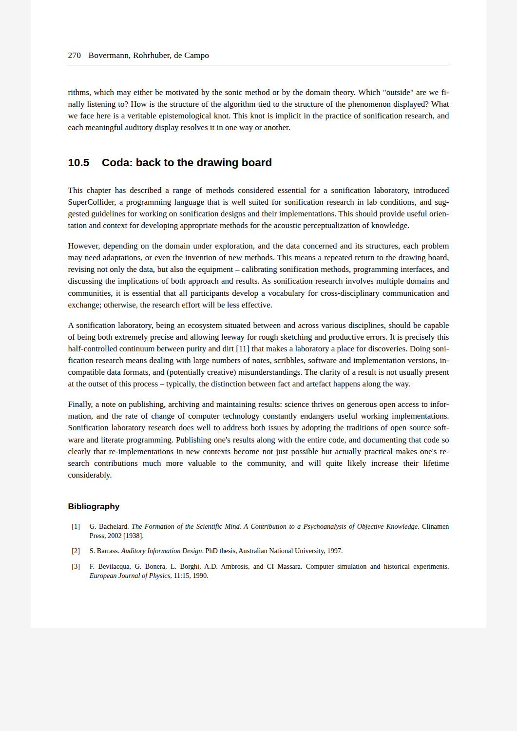270 Bovermann, Rohrhuber, de Campo
rithms, which may either be motivated by the sonic method or by the domain theory. Which "outside" are we finally listening to? How is the structure of the algorithm tied to the structure of the phenomenon displayed? What we face here is a veritable epistemological knot. This knot is implicit in the practice of sonification research, and each meaningful auditory display resolves it in one way or another.
10.5 Coda: back to the drawing board
This chapter has described a range of methods considered essential for a sonification laboratory, introduced SuperCollider, a programming language that is well suited for sonification research in lab conditions, and suggested guidelines for working on sonification designs and their implementations. This should provide useful orientation and context for developing appropriate methods for the acoustic perceptualization of knowledge.
However, depending on the domain under exploration, and the data concerned and its structures, each problem may need adaptations, or even the invention of new methods. This means a repeated return to the drawing board, revising not only the data, but also the equipment – calibrating sonification methods, programming interfaces, and discussing the implications of both approach and results. As sonification research involves multiple domains and communities, it is essential that all participants develop a vocabulary for cross-disciplinary communication and exchange; otherwise, the research effort will be less effective.
A sonification laboratory, being an ecosystem situated between and across various disciplines, should be capable of being both extremely precise and allowing leeway for rough sketching and productive errors. It is precisely this half-controlled continuum between purity and dirt [11] that makes a laboratory a place for discoveries. Doing sonification research means dealing with large numbers of notes, scribbles, software and implementation versions, incompatible data formats, and (potentially creative) misunderstandings. The clarity of a result is not usually present at the outset of this process – typically, the distinction between fact and artefact happens along the way.
Finally, a note on publishing, archiving and maintaining results: science thrives on generous open access to information, and the rate of change of computer technology constantly endangers useful working implementations. Sonification laboratory research does well to address both issues by adopting the traditions of open source software and literate programming. Publishing one's results along with the entire code, and documenting that code so clearly that re-implementations in new contexts become not just possible but actually practical makes one's research contributions much more valuable to the community, and will quite likely increase their lifetime considerably.
Bibliography
[1] G. Bachelard. The Formation of the Scientific Mind. A Contribution to a Psychoanalysis of Objective Knowledge. Clinamen Press, 2002 [1938].
[2] S. Barrass. Auditory Information Design. PhD thesis, Australian National University, 1997.
[3] F. Bevilacqua, G. Bonera, L. Borghi, A.D. Ambrosis, and CI Massara. Computer simulation and historical experiments. European Journal of Physics, 11:15, 1990.